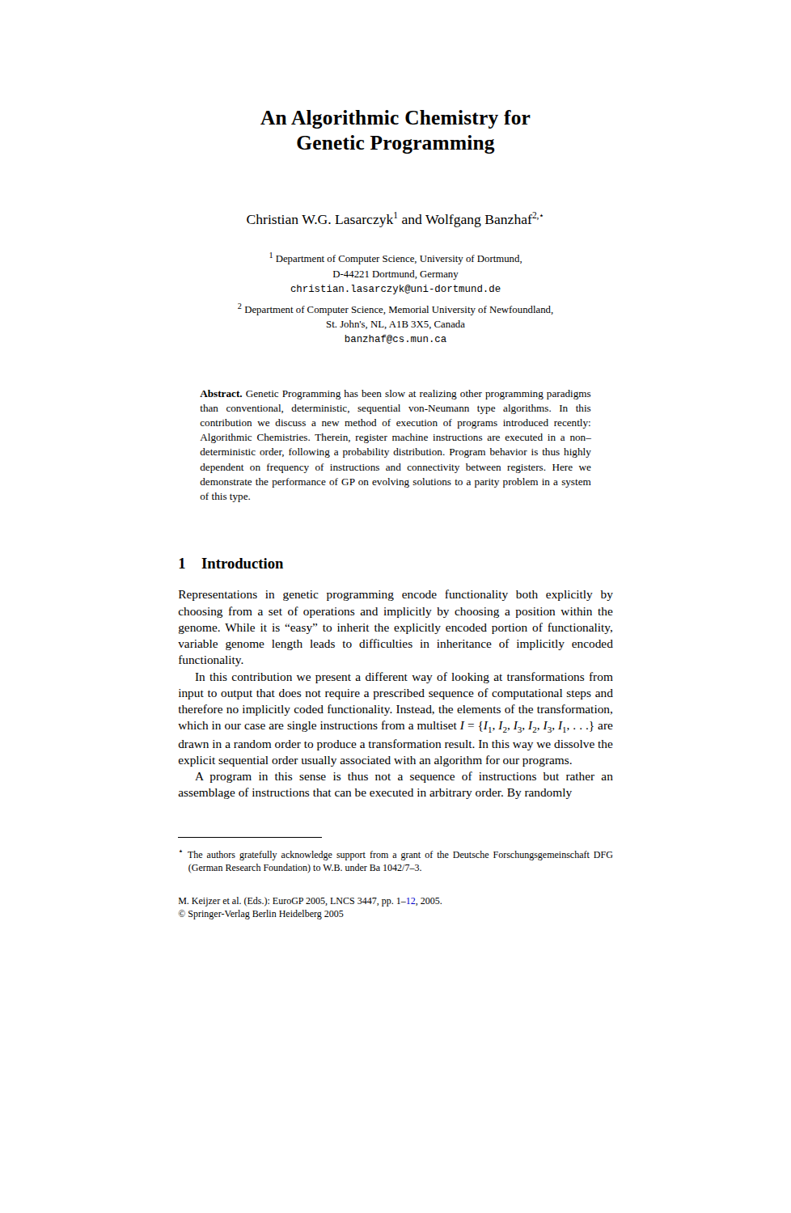An Algorithmic Chemistry for
Genetic Programming
Christian W.G. Lasarczyk1 and Wolfgang Banzhaf2,⋆
1 Department of Computer Science, University of Dortmund,
D-44221 Dortmund, Germany
christian.lasarczyk@uni-dortmund.de
2 Department of Computer Science, Memorial University of Newfoundland,
St. John's, NL, A1B 3X5, Canada
banzhaf@cs.mun.ca
Abstract. Genetic Programming has been slow at realizing other programming paradigms than conventional, deterministic, sequential von-Neumann type algorithms. In this contribution we discuss a new method of execution of programs introduced recently: Algorithmic Chemistries. Therein, register machine instructions are executed in a non–deterministic order, following a probability distribution. Program behavior is thus highly dependent on frequency of instructions and connectivity between registers. Here we demonstrate the performance of GP on evolving solutions to a parity problem in a system of this type.
1 Introduction
Representations in genetic programming encode functionality both explicitly by choosing from a set of operations and implicitly by choosing a position within the genome. While it is “easy” to inherit the explicitly encoded portion of functionality, variable genome length leads to difficulties in inheritance of implicitly encoded functionality.
In this contribution we present a different way of looking at transformations from input to output that does not require a prescribed sequence of computational steps and therefore no implicitly coded functionality. Instead, the elements of the transformation, which in our case are single instructions from a multiset I = {I 1, I 2, I 3, I 2, I 3, I 1, . . .} are drawn in a random order to produce a transformation result. In this way we dissolve the explicit sequential order usually associated with an algorithm for our programs.
A program in this sense is thus not a sequence of instructions but rather an assemblage of instructions that can be executed in arbitrary order. By randomly
⋆ The authors gratefully acknowledge support from a grant of the Deutsche Forschungsgemeinschaft DFG (German Research Foundation) to W.B. under Ba 1042/7–3.
M. Keijzer et al. (Eds.): EuroGP 2005, LNCS 3447, pp. 1–12, 2005.
© Springer-Verlag Berlin Heidelberg 2005